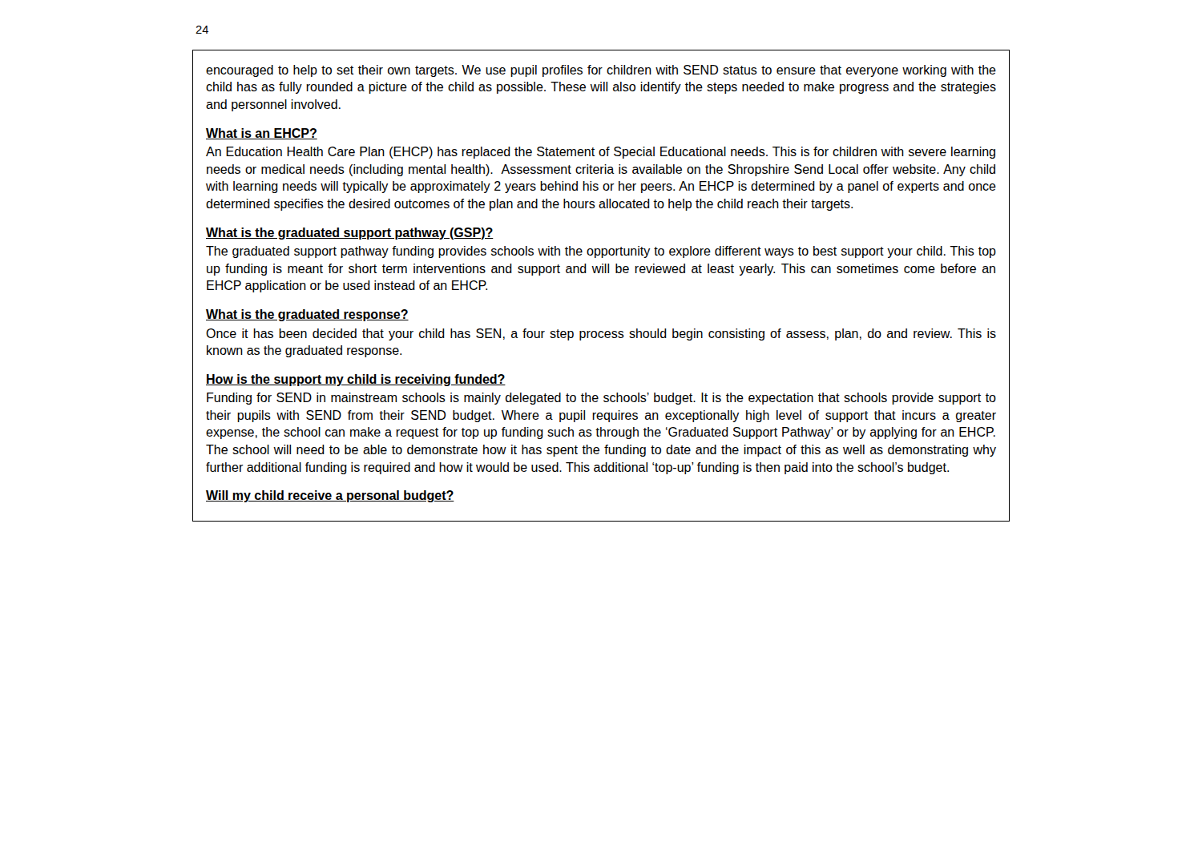24
encouraged to help to set their own targets. We use pupil profiles for children with SEND status to ensure that everyone working with the child has as fully rounded a picture of the child as possible. These will also identify the steps needed to make progress and the strategies and personnel involved.
What is an EHCP?
An Education Health Care Plan (EHCP) has replaced the Statement of Special Educational needs. This is for children with severe learning needs or medical needs (including mental health). Assessment criteria is available on the Shropshire Send Local offer website. Any child with learning needs will typically be approximately 2 years behind his or her peers. An EHCP is determined by a panel of experts and once determined specifies the desired outcomes of the plan and the hours allocated to help the child reach their targets.
What is the graduated support pathway (GSP)?
The graduated support pathway funding provides schools with the opportunity to explore different ways to best support your child. This top up funding is meant for short term interventions and support and will be reviewed at least yearly. This can sometimes come before an EHCP application or be used instead of an EHCP.
What is the graduated response?
Once it has been decided that your child has SEN, a four step process should begin consisting of assess, plan, do and review. This is known as the graduated response.
How is the support my child is receiving funded?
Funding for SEND in mainstream schools is mainly delegated to the schools’ budget. It is the expectation that schools provide support to their pupils with SEND from their SEND budget. Where a pupil requires an exceptionally high level of support that incurs a greater expense, the school can make a request for top up funding such as through the ‘Graduated Support Pathway’ or by applying for an EHCP. The school will need to be able to demonstrate how it has spent the funding to date and the impact of this as well as demonstrating why further additional funding is required and how it would be used. This additional ‘top-up’ funding is then paid into the school’s budget.
Will my child receive a personal budget?